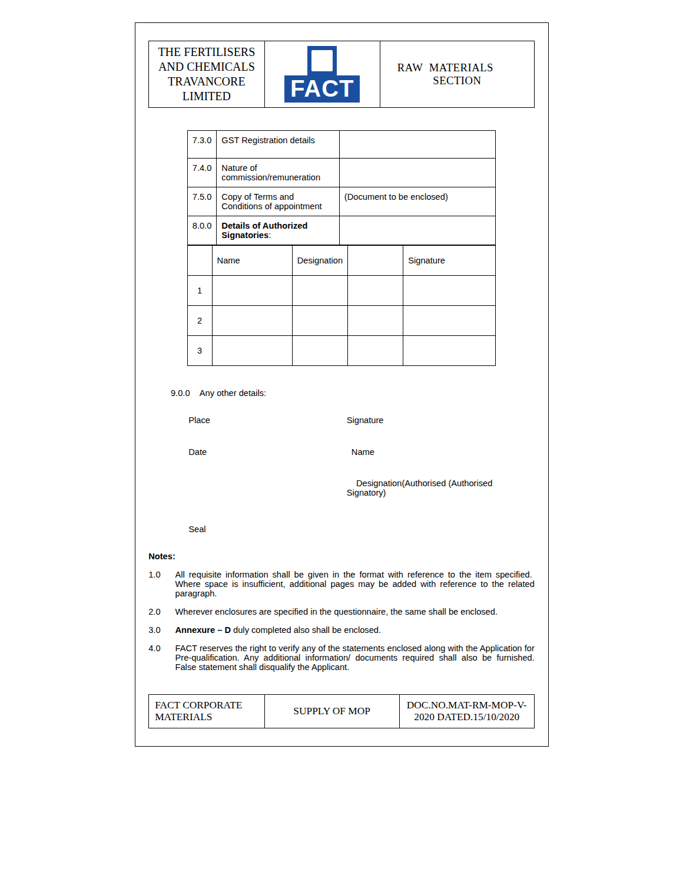| THE FERTILISERS AND CHEMICALS TRAVANCORE LIMITED | FACT | RAW MATERIALS SECTION |
| 7.3.0 | GST Registration details | |
| 7.4.0 | Nature of commission/remuneration | |
| 7.5.0 | Copy of Terms and Conditions of appointment | (Document to be enclosed) |
| 8.0.0 | Details of Authorized Signatories : | |
| | Name | Designation | | Signature |
| 1 | | | | |
| 2 | | | | |
| 3 | | | | |
9.0.0 Any other details:
Place
Date
Signature
Name
Designation(Authorised (Authorised Signatory)
Seal
Notes:
1.0
All requisite information shall be given in the format with reference to the item specified. Where space is insufficient, additional pages may be added with reference to the related paragraph.
2.0
Wherever enclosures are specified in the questionnaire, the same shall be enclosed.
3.0
Annexure – D duly completed also shall be enclosed.
4.0
FACT reserves the right to verify any of the statements enclosed along with the Application for Pre-qualification. Any additional information/ documents required shall also be furnished. False statement shall disqualify the Applicant.
| FACT CORPORATE MATERIALS | SUPPLY OF MOP | DOC.NO.MAT-RM-MOP-V-2020 DATED.15/10/2020 |